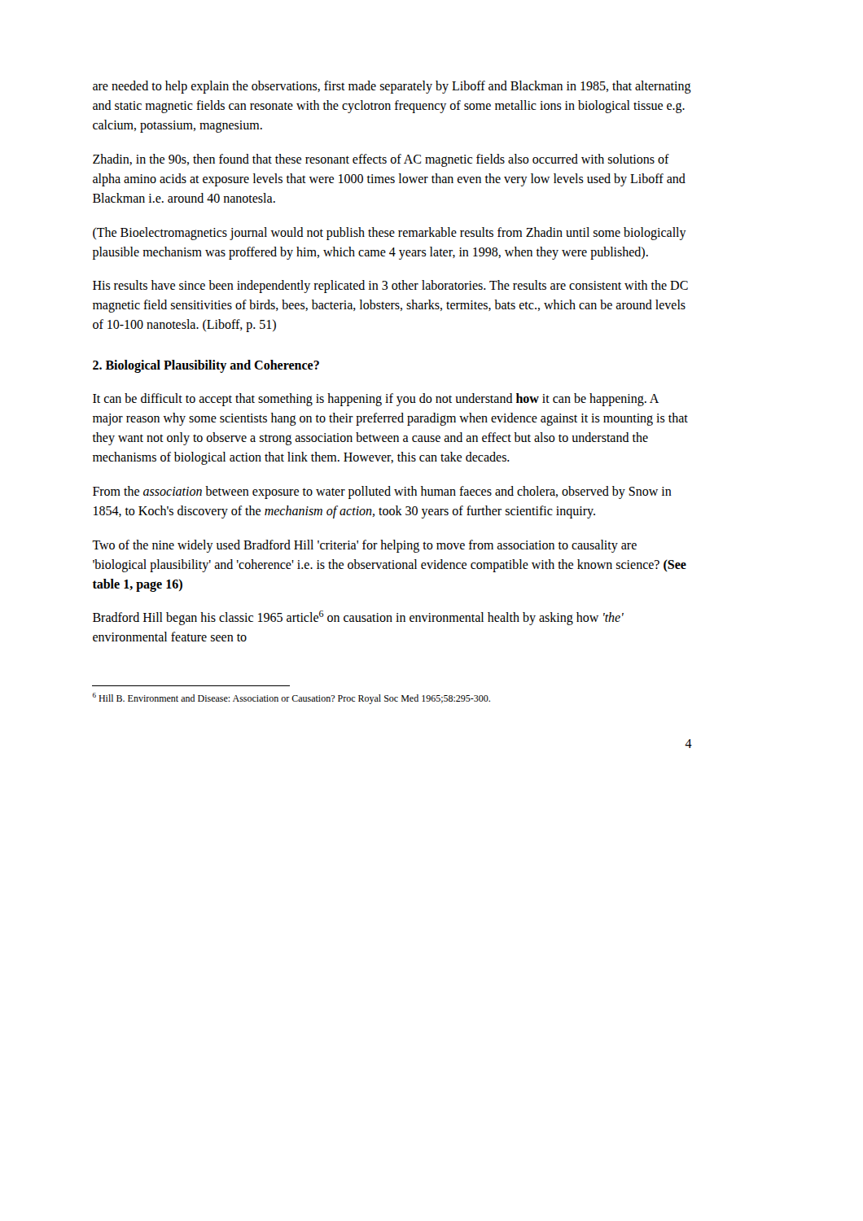are needed to help explain the observations, first made separately by Liboff and Blackman in 1985, that alternating and static magnetic fields can resonate with the cyclotron frequency of some metallic ions in biological tissue e.g. calcium, potassium, magnesium.
Zhadin, in the 90s, then found that these resonant effects of AC magnetic fields also occurred with solutions of alpha amino acids at exposure levels that were 1000 times lower than even the very low levels used by Liboff and Blackman i.e. around 40 nanotesla.
(The Bioelectromagnetics journal would not publish these remarkable results from Zhadin until some biologically plausible mechanism was proffered by him, which came 4 years later, in 1998, when they were published).
His results have since been independently replicated in 3 other laboratories. The results are consistent with the DC magnetic field sensitivities of birds, bees, bacteria, lobsters, sharks, termites, bats etc., which can be around levels of 10-100 nanotesla. (Liboff, p. 51)
2. Biological Plausibility and Coherence?
It can be difficult to accept that something is happening if you do not understand how it can be happening. A major reason why some scientists hang on to their preferred paradigm when evidence against it is mounting is that they want not only to observe a strong association between a cause and an effect but also to understand the mechanisms of biological action that link them. However, this can take decades.
From the association between exposure to water polluted with human faeces and cholera, observed by Snow in 1854, to Koch's discovery of the mechanism of action, took 30 years of further scientific inquiry.
Two of the nine widely used Bradford Hill 'criteria' for helping to move from association to causality are 'biological plausibility' and 'coherence' i.e. is the observational evidence compatible with the known science? (See table 1, page 16)
Bradford Hill began his classic 1965 article6 on causation in environmental health by asking how 'the' environmental feature seen to
6 Hill B. Environment and Disease: Association or Causation? Proc Royal Soc Med 1965;58:295-300.
4